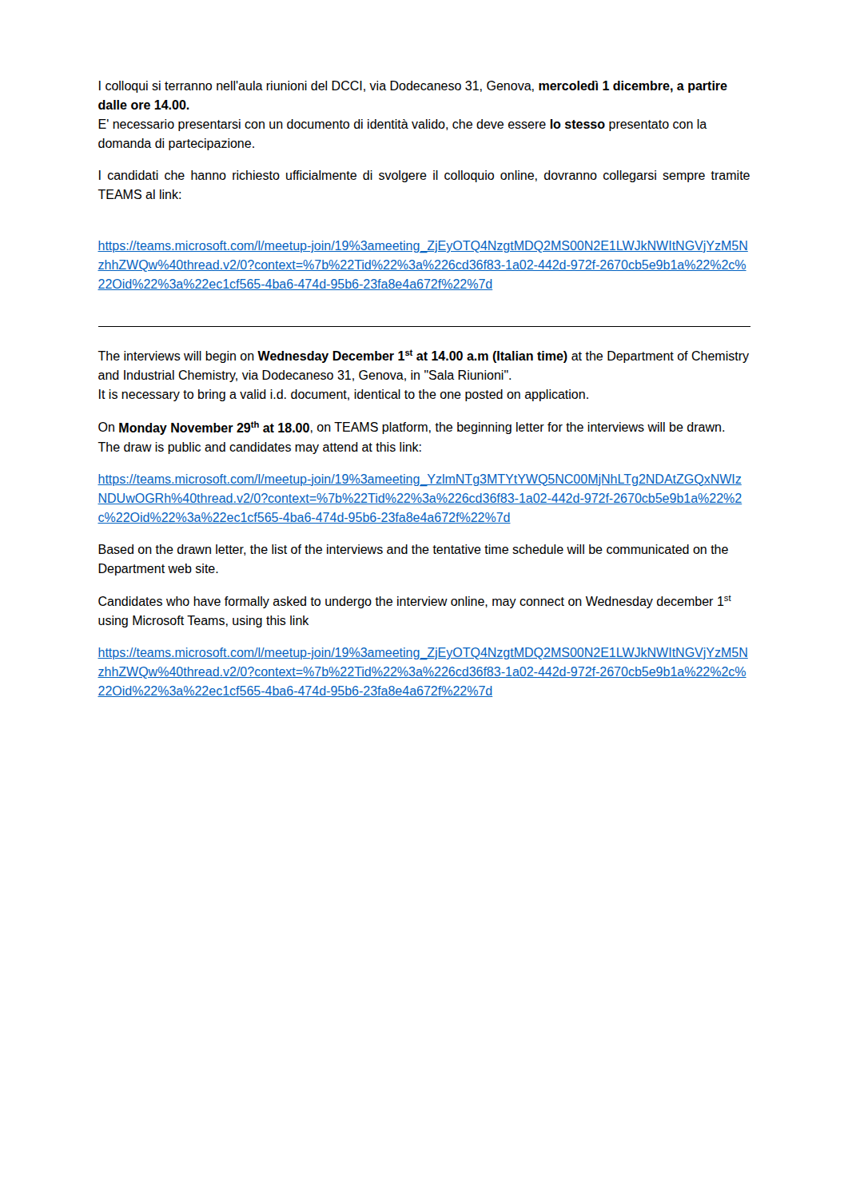I colloqui si terranno nell'aula riunioni del DCCI, via Dodecaneso 31, Genova, mercoledì 1 dicembre, a partire dalle ore 14.00.
E' necessario presentarsi con un documento di identità valido, che deve essere lo stesso presentato con la domanda di partecipazione.
I candidati che hanno richiesto ufficialmente di svolgere il colloquio online, dovranno collegarsi sempre tramite TEAMS al link:
https://teams.microsoft.com/l/meetup-join/19%3ameeting_ZjEyOTQ4NzgtMDQ2MS00N2E1LWJkNWItNGVjYzM5NzhhZWQw%40thread.v2/0?context=%7b%22Tid%22%3a%226cd36f83-1a02-442d-972f-2670cb5e9b1a%22%2c%22Oid%22%3a%22ec1cf565-4ba6-474d-95b6-23fa8e4a672f%22%7d
The interviews will begin on Wednesday December 1st at 14.00 a.m (Italian time) at the Department of Chemistry and Industrial Chemistry, via Dodecaneso 31, Genova, in "Sala Riunioni".
It is necessary to bring a valid i.d. document, identical to the one posted on application.
On Monday November 29th at 18.00, on TEAMS platform, the beginning letter for the interviews will be drawn. The draw is public and candidates may attend at this link:
https://teams.microsoft.com/l/meetup-join/19%3ameeting_YzlmNTg3MTYtYWQ5NC00MjNhLTg2NDAtZGQxNWIzNDUwOGRh%40thread.v2/0?context=%7b%22Tid%22%3a%226cd36f83-1a02-442d-972f-2670cb5e9b1a%22%2c%22Oid%22%3a%22ec1cf565-4ba6-474d-95b6-23fa8e4a672f%22%7d
Based on the drawn letter, the list of the interviews and the tentative time schedule will be communicated on the Department web site.
Candidates who have formally asked to undergo the interview online, may connect on Wednesday december 1st using Microsoft Teams, using this link
https://teams.microsoft.com/l/meetup-join/19%3ameeting_ZjEyOTQ4NzgtMDQ2MS00N2E1LWJkNWItNGVjYzM5NzhhZWQw%40thread.v2/0?context=%7b%22Tid%22%3a%226cd36f83-1a02-442d-972f-2670cb5e9b1a%22%2c%22Oid%22%3a%22ec1cf565-4ba6-474d-95b6-23fa8e4a672f%22%7d